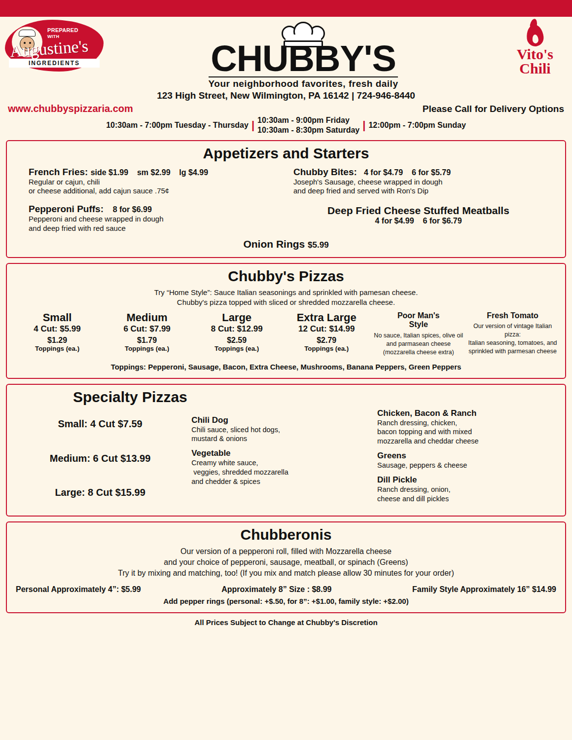PREPARED
WITH
Augustine's
INGREDIENTS
CHUBBY'S
Your neighborhood favorites, fresh daily
Vito's
Chili
123 High Street, New Wilmington, PA 16142 | 724-946-8440
www.chubbyspizzaria.com
Please Call for Delivery Options
10:30am - 7:00pm Tuesday - Thursday | 10:30am - 9:00pm Friday 10:30am - 8:30pm Saturday | 12:00pm - 7:00pm Sunday
Appetizers and Starters
French Fries: side $1.99 sm $2.99 lg $4.99
Regular or cajun, chili
or cheese additional, add cajun sauce .75¢
Chubby Bites: 4 for $4.79 6 for $5.79
Joseph's Sausage, cheese wrapped in dough
and deep fried and served with Ron's Dip
Pepperoni Puffs: 8 for $6.99
Pepperoni and cheese wrapped in dough
and deep fried with red sauce
Deep Fried Cheese Stuffed Meatballs
4 for $4.99 6 for $6.79
Onion Rings $5.99
Chubby's Pizzas
Try “Home Style”: Sauce Italian seasonings and sprinkled with pamesan cheese.
Chubby's pizza topped with sliced or shredded mozzarella cheese.
Small
4 Cut: $5.99
$1.29Toppings (ea.)
Medium
6 Cut: $7.99
$1.79Toppings (ea.)
Large
8 Cut: $12.99
$2.59Toppings (ea.)
Extra Large
12 Cut: $14.99
$2.79Toppings (ea.)
Poor Man's
Style
No sauce, Italian spices, olive oil and parmasean cheese (mozzarella cheese extra)
Fresh Tomato
Our version of vintage Italian pizza:
Italian seasoning, tomatoes, and sprinkled with parmesan cheese
Toppings: Pepperoni, Sausage, Bacon, Extra Cheese, Mushrooms, Banana Peppers, Green Peppers
Specialty Pizzas
Small: 4 Cut $7.59
Medium: 6 Cut $13.99
Large: 8 Cut $15.99
Chili Dog
Chili sauce, sliced hot dogs,
mustard & onions
Vegetable
Creamy white sauce,
veggies, shredded mozzarella
and chedder & spices
Chicken, Bacon & Ranch
Ranch dressing, chicken,
bacon topping and with mixed
mozzarella and cheddar cheese
Greens
Sausage, peppers & cheese
Dill Pickle
Ranch dressing, onion,
cheese and dill pickles
Chubberonis
Our version of a pepperoni roll, filled with Mozzarella cheese
and your choice of pepperoni, sausage, meatball, or spinach (Greens)
Try it by mixing and matching, too! (If you mix and match please allow 30 minutes for your order)
Personal Approximately 4”: $5.99 Approximately 8” Size : $8.99 Family Style Approximately 16” $14.99
Add pepper rings (personal: +$.50, for 8”: +$1.00, family style: +$2.00)
All Prices Subject to Change at Chubby's Discretion